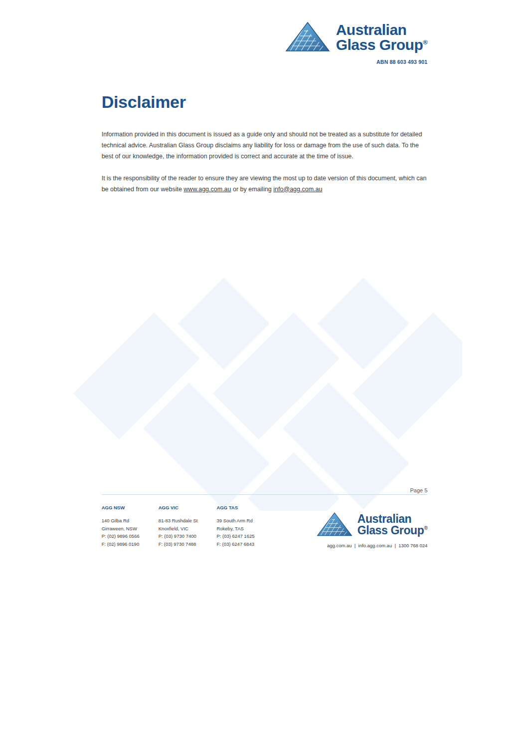Australian
Glass Group®
ABN 88 603 493 901
Disclaimer
Information provided in this document is issued as a guide only and should not be treated as a substitute for detailed technical advice. Australian Glass Group disclaims any liability for loss or damage from the use of such data. To the best of our knowledge, the information provided is correct and accurate at the time of issue.
It is the responsibility of the reader to ensure they are viewing the most up to date version of this document, which can be obtained from our website www.agg.com.au or by emailing info@agg.com.au
Page 5
AGG NSW
140 Gilba Rd
Girraween, NSW
P: (02) 9896 0566
F: (02) 9896 0190
AGG VIC
81-83 Rushdale St
Knoxfield, VIC
P: (03) 9730 7400
F: (03) 9730 7488
AGG TAS
39 South Arm Rd
Rokeby, TAS
P: (03) 6247 1625
F: (03) 6247 6843
Australian
Glass Group®
agg.com.au | info.agg.com.au | 1300 768 024